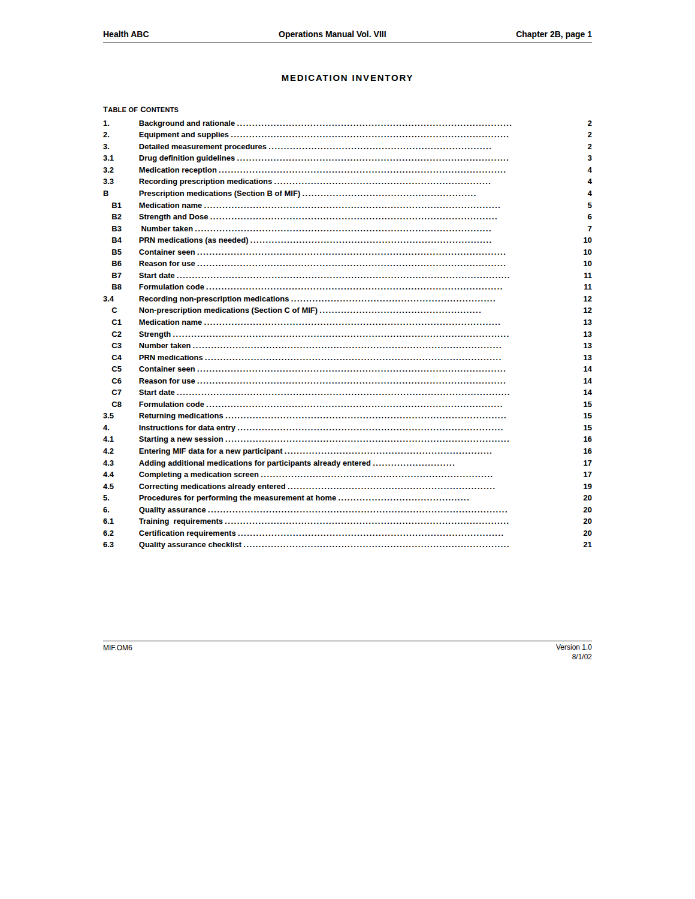Health ABC
Operations Manual Vol. VIII
Chapter 2B, page 1
MEDICATION INVENTORY
TABLE OF CONTENTS
| 1. | Background and rationale .......................................................................................... | 2 |
| 2. | Equipment and supplies ........................................................................................... | 2 |
| 3. | Detailed measurement procedures ......................................................................... | 2 |
| 3.1 | Drug definition guidelines ......................................................................................... | 3 |
| 3.2 | Medication reception .............................................................................................. | 4 |
| 3.3 | Recording prescription medications ....................................................................... | 4 |
| B | Prescription medications (Section B of MIF) ......................................................... | 4 |
| B1 | Medication name ................................................................................................. | 5 |
| B2 | Strength and Dose .............................................................................................. | 6 |
| B3 | Number taken ................................................................................................. | 7 |
| B4 | PRN medications (as needed) ............................................................................... | 10 |
| B5 | Container seen ..................................................................................................... | 10 |
| B6 | Reason for use ..................................................................................................... | 10 |
| B7 | Start date ............................................................................................................. | 11 |
| B8 | Formulation code ................................................................................................. | 11 |
| 3.4 | Recording non-prescription medications ................................................................... | 12 |
| C | Non-prescription medications (Section C of MIF) ..................................................... | 12 |
| C1 | Medication name ................................................................................................. | 13 |
| C2 | Strength .............................................................................................................. | 13 |
| C3 | Number taken ..................................................................................................... | 13 |
| C4 | PRN medications ................................................................................................. | 13 |
| C5 | Container seen ..................................................................................................... | 14 |
| C6 | Reason for use ..................................................................................................... | 14 |
| C7 | Start date ............................................................................................................. | 14 |
| C8 | Formulation code ................................................................................................. | 15 |
| 3.5 | Returning medications ............................................................................................ | 15 |
| 4. | Instructions for data entry ....................................................................................... | 15 |
| 4.1 | Starting a new session ............................................................................................. | 16 |
| 4.2 | Entering MIF data for a new participant .................................................................... | 16 |
| 4.3 | Adding additional medications for participants already entered ........................... | 17 |
| 4.4 | Completing a medication screen ............................................................................ | 17 |
| 4.5 | Correcting medications already entered .................................................................... | 19 |
| 5. | Procedures for performing the measurement at home ........................................... | 20 |
| 6. | Quality assurance .................................................................................................. | 20 |
| 6.1 | Training requirements ............................................................................................. | 20 |
| 6.2 | Certification requirements ....................................................................................... | 20 |
| 6.3 | Quality assurance checklist ....................................................................................... | 21 |
MIF.OM6
Version 1.0
8/1/02